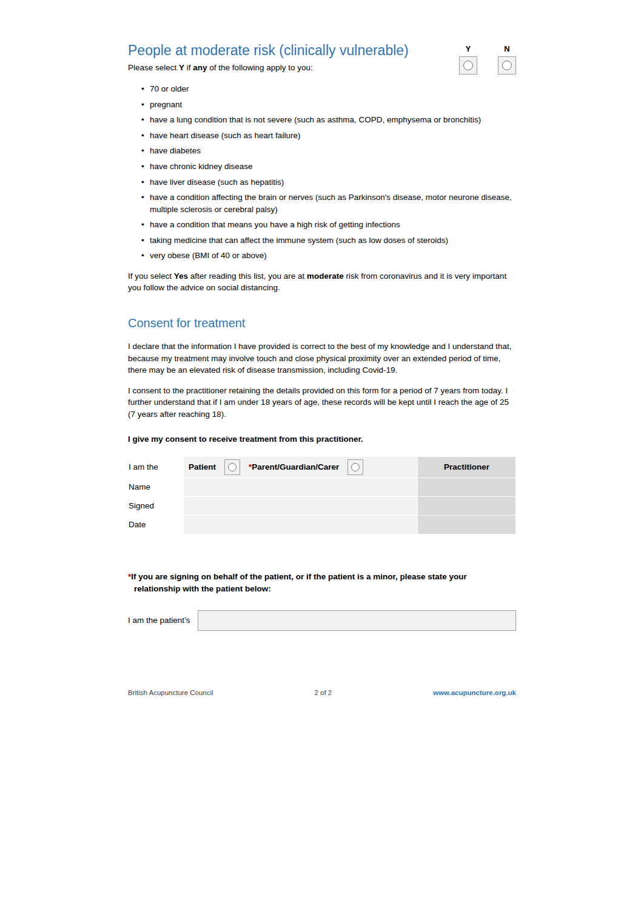People at moderate risk (clinically vulnerable)
Please select Y if any of the following apply to you:
YN
70 or older
pregnant
have a lung condition that is not severe (such as asthma, COPD, emphysema or bronchitis)
have heart disease (such as heart failure)
have diabetes
have chronic kidney disease
have liver disease (such as hepatitis)
have a condition affecting the brain or nerves (such as Parkinson's disease, motor neurone disease, multiple sclerosis or cerebral palsy)
have a condition that means you have a high risk of getting infections
taking medicine that can affect the immune system (such as low doses of steroids)
very obese (BMI of 40 or above)
If you select Yes after reading this list, you are at moderate risk from coronavirus and it is very important you follow the advice on social distancing.
Consent for treatment
I declare that the information I have provided is correct to the best of my knowledge and I understand that, because my treatment may involve touch and close physical proximity over an extended period of time, there may be an elevated risk of disease transmission, including Covid-19.
I consent to the practitioner retaining the details provided on this form for a period of 7 years from today. I further understand that if I am under 18 years of age, these records will be kept until I reach the age of 25 (7 years after reaching 18).
I give my consent to receive treatment from this practitioner.
| I am the | Patient * Parent/Guardian/Carer | Practitioner |
| Name | | |
| Signed | | |
| Date | | |
*If you are signing on behalf of the patient, or if the patient is a minor, please state your relationship with the patient below:
I am the patient’s
British Acupuncture Council
2 of 2
www.acupuncture.org.uk